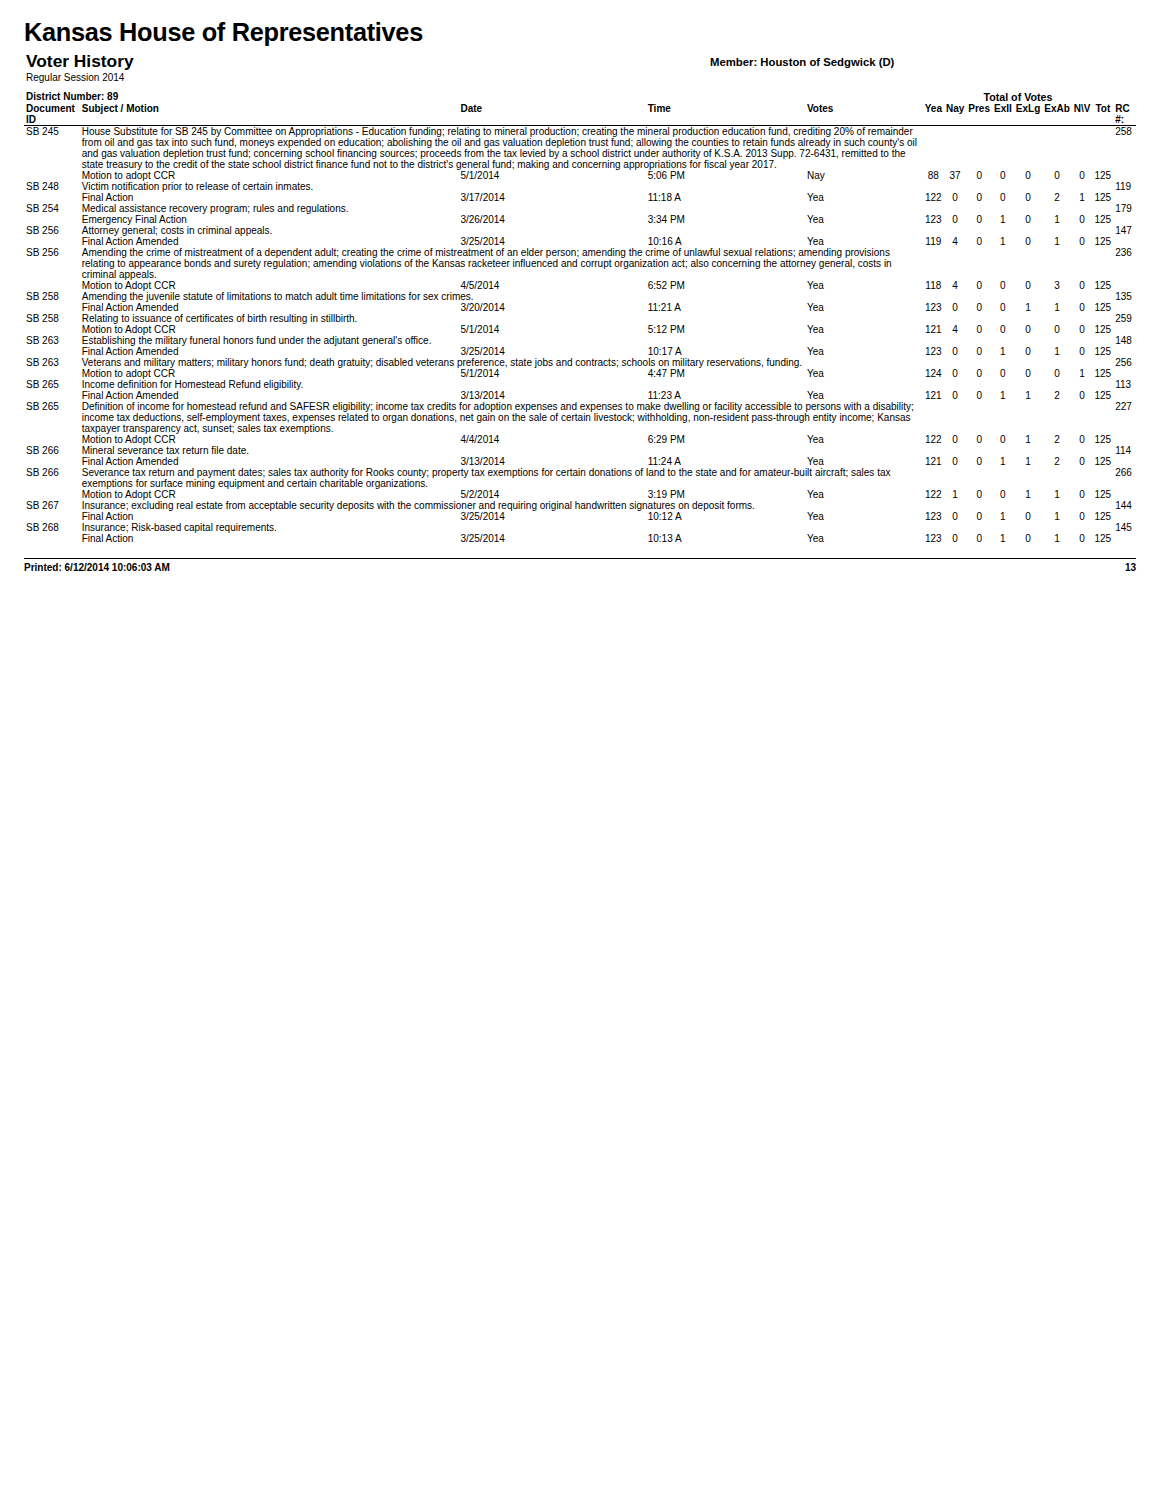Kansas House of Representatives
| Voter History Regular Session 2014 | Member: Houston of Sedgwick (D) |
| District Number: 89 | Total of Votes | |
| Document ID | Subject / Motion | Date | Time | Votes | Yea | Nay | Pres | ExII | ExLg | ExAb | N\V | Tot | RC #: |
| SB 245 | House Substitute for SB 245 by Committee on Appropriations - Education funding; relating to mineral production; creating the mineral production education fund, crediting 20% of remainder from oil and gas tax into such fund, moneys expended on education; abolishing the oil and gas valuation depletion trust fund; allowing the counties to retain funds already in such county's oil and gas valuation depletion trust fund; concerning school financing sources; proceeds from the tax levied by a school district under authority of K.S.A. 2013 Supp. 72-6431, remitted to the state treasury to the credit of the state school district finance fund not to the district's general fund; making and concerning appropriations for fiscal year 2017. | | | | | | | | | 258 |
| | Motion to adopt CCR | 5/1/2014 | 5:06 PM | Nay | 88 | 37 | 0 | 0 | 0 | 0 | 0 | 125 | |
| SB 248 | Victim notification prior to release of certain inmates. | | | | | | | | | 119 |
| | Final Action | 3/17/2014 | 11:18 A | Yea | 122 | 0 | 0 | 0 | 0 | 2 | 1 | 125 | |
| SB 254 | Medical assistance recovery program; rules and regulations. | | | | | | | | | 179 |
| | Emergency Final Action | 3/26/2014 | 3:34 PM | Yea | 123 | 0 | 0 | 1 | 0 | 1 | 0 | 125 | |
| SB 256 | Attorney general; costs in criminal appeals. | | | | | | | | | 147 |
| | Final Action Amended | 3/25/2014 | 10:16 A | Yea | 119 | 4 | 0 | 1 | 0 | 1 | 0 | 125 | |
| SB 256 | Amending the crime of mistreatment of a dependent adult; creating the crime of mistreatment of an elder person; amending the crime of unlawful sexual relations; amending provisions relating to appearance bonds and surety regulation; amending violations of the Kansas racketeer influenced and corrupt organization act; also concerning the attorney general, costs in criminal appeals. | | | | | | | | | 236 |
| | Motion to Adopt CCR | 4/5/2014 | 6:52 PM | Yea | 118 | 4 | 0 | 0 | 0 | 3 | 0 | 125 | |
| SB 258 | Amending the juvenile statute of limitations to match adult time limitations for sex crimes. | | | | | | | | | 135 |
| | Final Action Amended | 3/20/2014 | 11:21 A | Yea | 123 | 0 | 0 | 0 | 1 | 1 | 0 | 125 | |
| SB 258 | Relating to issuance of certificates of birth resulting in stillbirth. | | | | | | | | | 259 |
| | Motion to Adopt CCR | 5/1/2014 | 5:12 PM | Yea | 121 | 4 | 0 | 0 | 0 | 0 | 0 | 125 | |
| SB 263 | Establishing the military funeral honors fund under the adjutant general's office. | | | | | | | | | 148 |
| | Final Action Amended | 3/25/2014 | 10:17 A | Yea | 123 | 0 | 0 | 1 | 0 | 1 | 0 | 125 | |
| SB 263 | Veterans and military matters; military honors fund; death gratuity; disabled veterans preference, state jobs and contracts; schools on military reservations, funding. | | | | | | | | | 256 |
| | Motion to adopt CCR | 5/1/2014 | 4:47 PM | Yea | 124 | 0 | 0 | 0 | 0 | 0 | 1 | 125 | |
| SB 265 | Income definition for Homestead Refund eligibility. | | | | | | | | | 113 |
| | Final Action Amended | 3/13/2014 | 11:23 A | Yea | 121 | 0 | 0 | 1 | 1 | 2 | 0 | 125 | |
| SB 265 | Definition of income for homestead refund and SAFESR eligibility; income tax credits for adoption expenses and expenses to make dwelling or facility accessible to persons with a disability; income tax deductions, self-employment taxes, expenses related to organ donations, net gain on the sale of certain livestock; withholding, non-resident pass-through entity income; Kansas taxpayer transparency act, sunset; sales tax exemptions. | | | | | | | | | 227 |
| | Motion to Adopt CCR | 4/4/2014 | 6:29 PM | Yea | 122 | 0 | 0 | 0 | 1 | 2 | 0 | 125 | |
| SB 266 | Mineral severance tax return file date. | | | | | | | | | 114 |
| | Final Action Amended | 3/13/2014 | 11:24 A | Yea | 121 | 0 | 0 | 1 | 1 | 2 | 0 | 125 | |
| SB 266 | Severance tax return and payment dates; sales tax authority for Rooks county; property tax exemptions for certain donations of land to the state and for amateur-built aircraft; sales tax exemptions for surface mining equipment and certain charitable organizations. | | | | | | | | | 266 |
| | Motion to Adopt CCR | 5/2/2014 | 3:19 PM | Yea | 122 | 1 | 0 | 0 | 1 | 1 | 0 | 125 | |
| SB 267 | Insurance; excluding real estate from acceptable security deposits with the commissioner and requiring original handwritten signatures on deposit forms. | | | | | | | | | 144 |
| | Final Action | 3/25/2014 | 10:12 A | Yea | 123 | 0 | 0 | 1 | 0 | 1 | 0 | 125 | |
| SB 268 | Insurance; Risk-based capital requirements. | | | | | | | | | 145 |
| | Final Action | 3/25/2014 | 10:13 A | Yea | 123 | 0 | 0 | 1 | 0 | 1 | 0 | 125 | |
Printed: 6/12/2014 10:06:03 AM
13